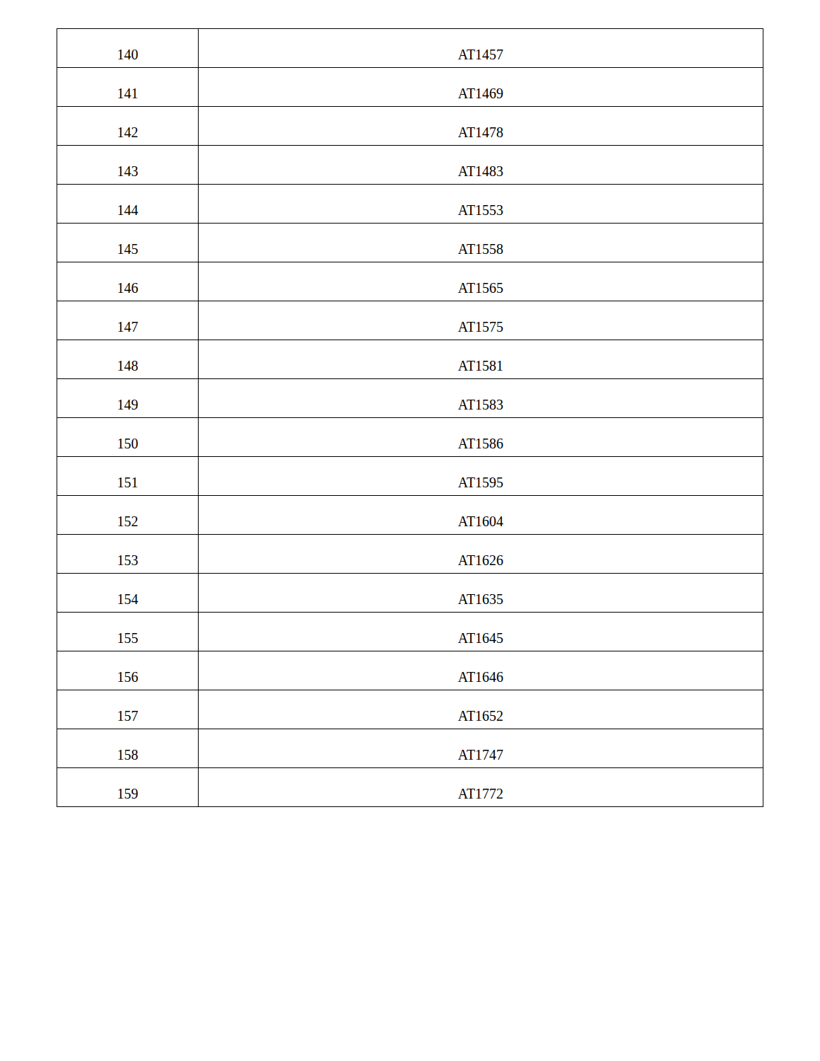| 140 | AT1457 |
| 141 | AT1469 |
| 142 | AT1478 |
| 143 | AT1483 |
| 144 | AT1553 |
| 145 | AT1558 |
| 146 | AT1565 |
| 147 | AT1575 |
| 148 | AT1581 |
| 149 | AT1583 |
| 150 | AT1586 |
| 151 | AT1595 |
| 152 | AT1604 |
| 153 | AT1626 |
| 154 | AT1635 |
| 155 | AT1645 |
| 156 | AT1646 |
| 157 | AT1652 |
| 158 | AT1747 |
| 159 | AT1772 |